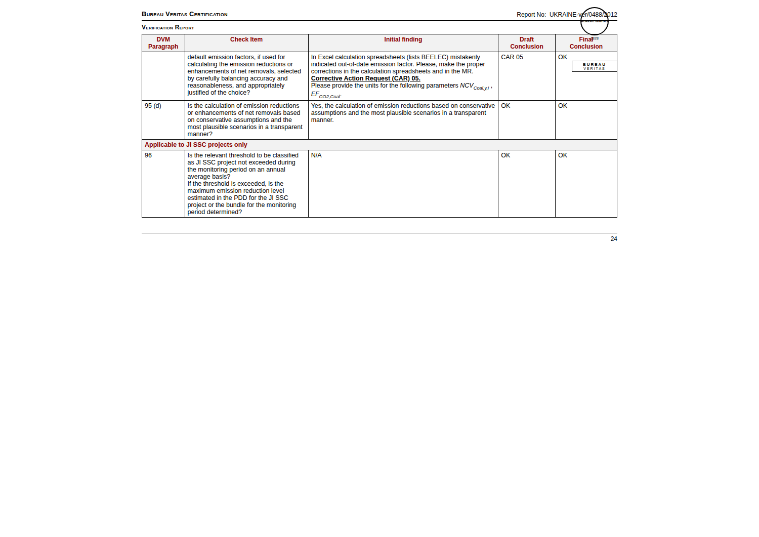Bureau Veritas Certification
Report No: UKRAINE-ver/0488/2012
BUREAU VERITAS
1828
Verification Report
BUREAU
VERITAS
| DVM Paragraph | Check Item | Initial finding | Draft Conclusion | Final Conclusion |
| --- | --- | --- | --- | --- |
| | default emission factors, if used for calculating the emission reductions or enhancements of net removals, selected by carefully balancing accuracy and reasonableness, and appropriately justified of the choice? | In Excel calculation spreadsheets (lists BEELEC) mistakenly indicated out-of-date emission factor. Please, make the proper corrections in the calculation spreadsheets and in the MR. Corrective Action Request (CAR) 05. Please provide the units for the following parameters NCV Coal,y,i , EF CO2,Coal . | CAR 05 | OK |
| 95 (d) | Is the calculation of emission reductions or enhancements of net removals based on conservative assumptions and the most plausible scenarios in a transparent manner? | Yes, the calculation of emission reductions based on conservative assumptions and the most plausible scenarios in a transparent manner. | OK | OK |
| Applicable to JI SSC projects only |
| 96 | Is the relevant threshold to be classified as JI SSC project not exceeded during the monitoring period on an annual average basis? If the threshold is exceeded, is the maximum emission reduction level estimated in the PDD for the JI SSC project or the bundle for the monitoring period determined? | N/A | OK | OK |
24